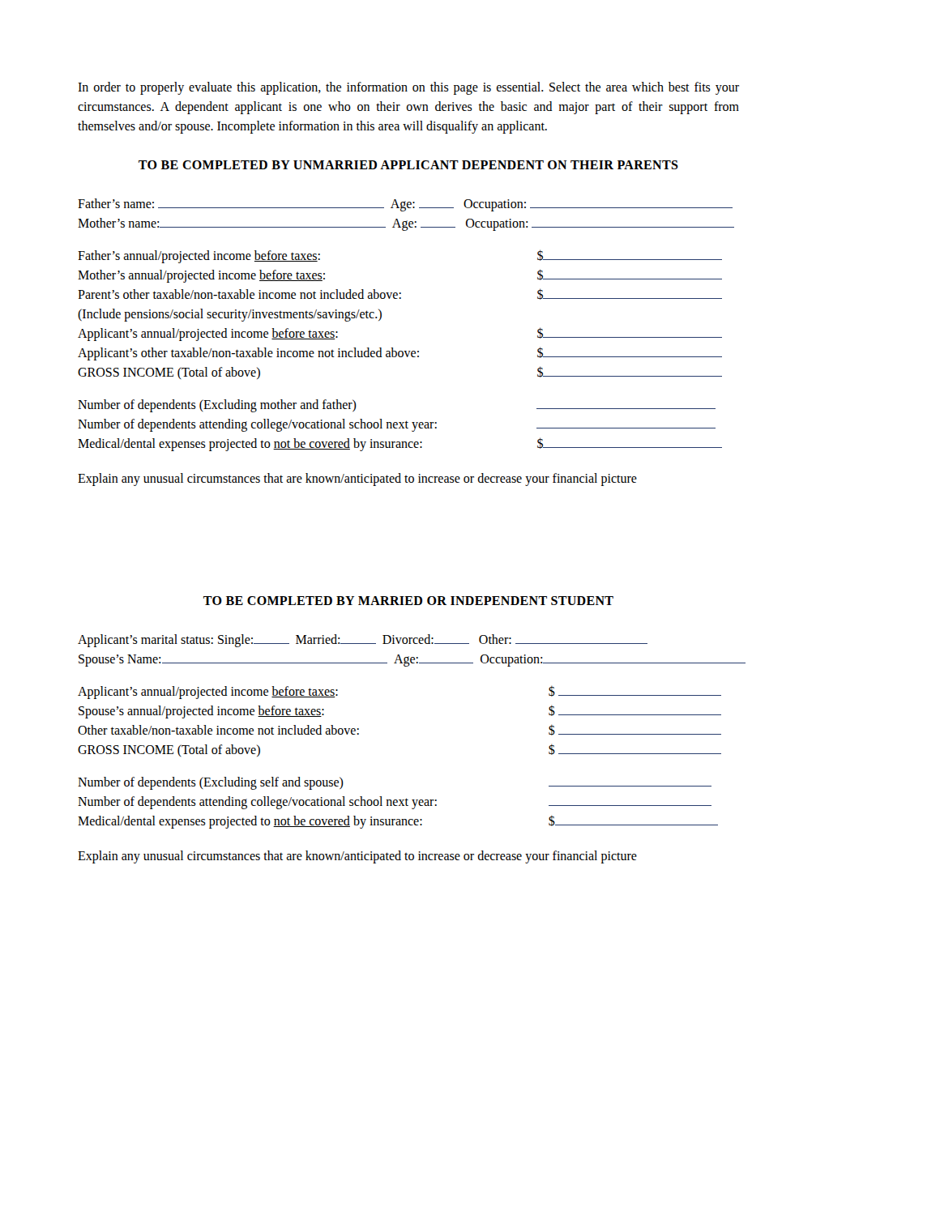In order to properly evaluate this application, the information on this page is essential. Select the area which best fits your circumstances. A dependent applicant is one who on their own derives the basic and major part of their support from themselves and/or spouse. Incomplete information in this area will disqualify an applicant.
TO BE COMPLETED BY UNMARRIED APPLICANT DEPENDENT ON THEIR PARENTS
| Father’s name: Age: Occupation: |
| Mother’s name: Age: Occupation: |
| Father’s annual/projected income before taxes : | $ |
| Mother’s annual/projected income before taxes : | $ |
| Parent’s other taxable/non-taxable income not included above: | $ |
| (Include pensions/social security/investments/savings/etc.) | |
| Applicant’s annual/projected income before taxes : | $ |
| Applicant’s other taxable/non-taxable income not included above: | $ |
| GROSS INCOME (Total of above) | $ |
| Number of dependents (Excluding mother and father) | |
| Number of dependents attending college/vocational school next year: | |
| Medical/dental expenses projected to not be covered by insurance: | $ |
Explain any unusual circumstances that are known/anticipated to increase or decrease your financial picture
TO BE COMPLETED BY MARRIED OR INDEPENDENT STUDENT
| Applicant’s marital status: Single: Married: Divorced: Other: |
| Spouse’s Name: Age: Occupation: |
| Applicant’s annual/projected income before taxes : | $ |
| Spouse’s annual/projected income before taxes : | $ |
| Other taxable/non-taxable income not included above: | $ |
| GROSS INCOME (Total of above) | $ |
| Number of dependents (Excluding self and spouse) | |
| Number of dependents attending college/vocational school next year: | |
| Medical/dental expenses projected to not be covered by insurance: | $ |
Explain any unusual circumstances that are known/anticipated to increase or decrease your financial picture